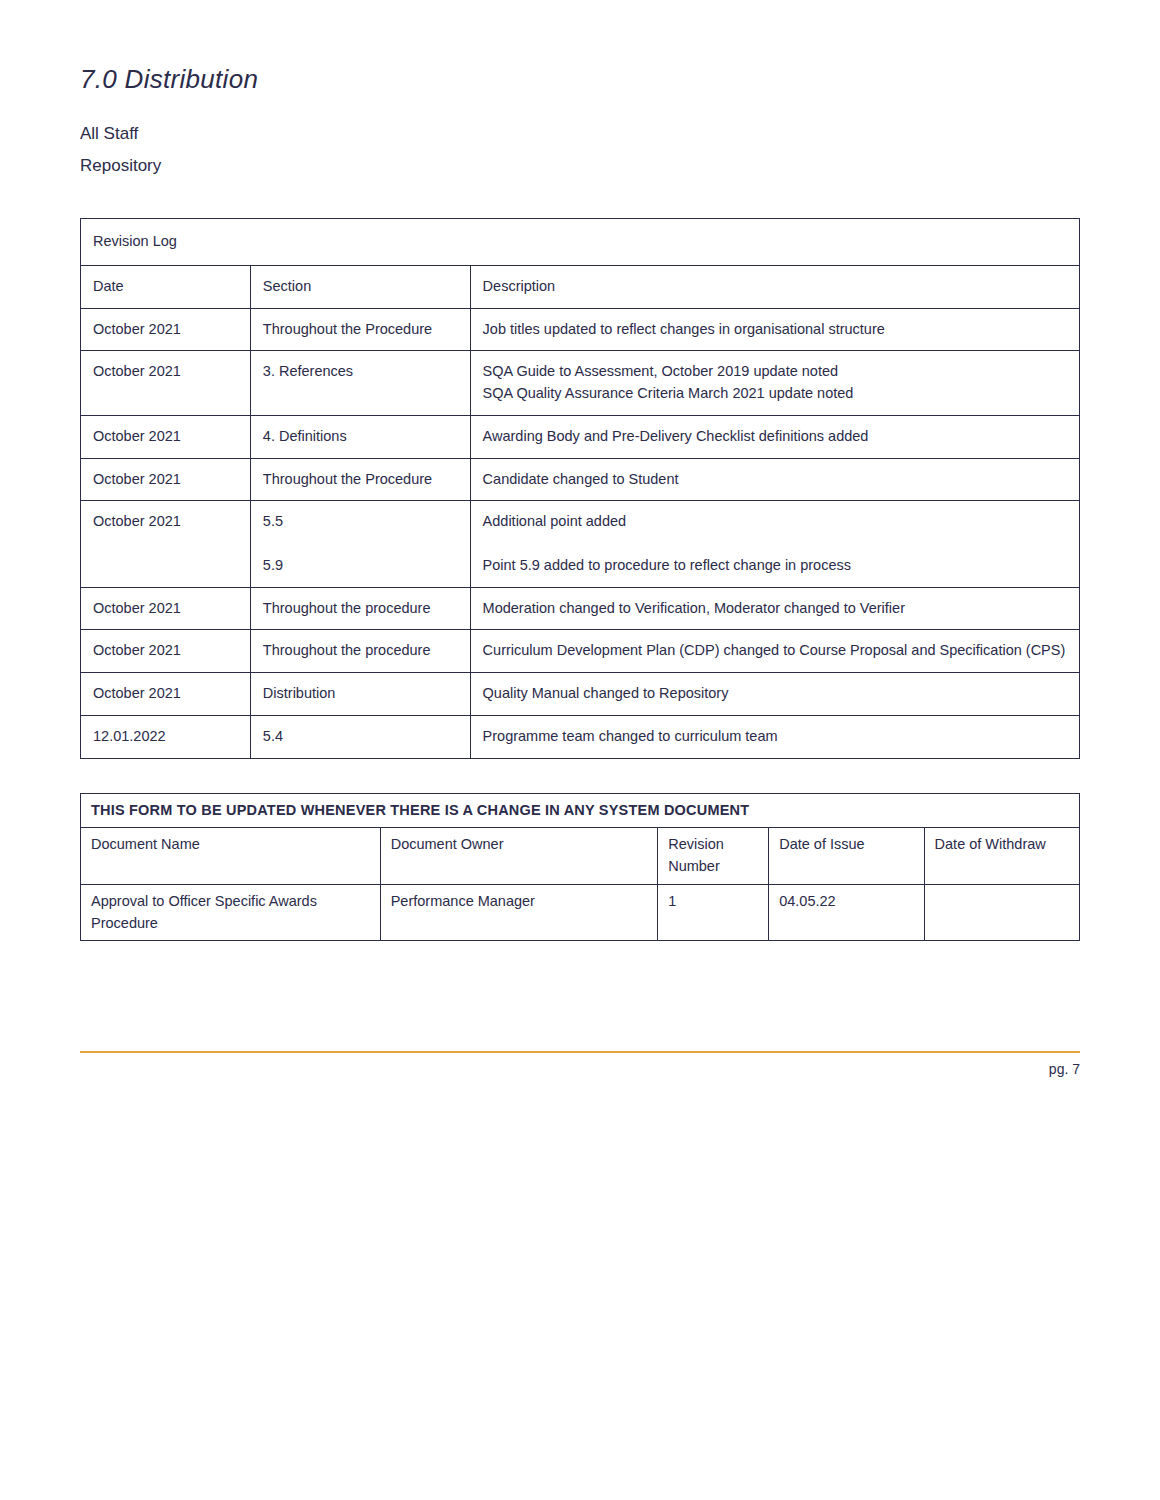7.0 Distribution
All Staff
Repository
| Revision Log |
| Date | Section | Description |
| October 2021 | Throughout the Procedure | Job titles updated to reflect changes in organisational structure |
| October 2021 | 3. References | SQA Guide to Assessment, October 2019 update noted SQA Quality Assurance Criteria March 2021 update noted |
| October 2021 | 4. Definitions | Awarding Body and Pre-Delivery Checklist definitions added |
| October 2021 | Throughout the Procedure | Candidate changed to Student |
| October 2021 | 5.5 5.9 | Additional point added Point 5.9 added to procedure to reflect change in process |
| October 2021 | Throughout the procedure | Moderation changed to Verification, Moderator changed to Verifier |
| October 2021 | Throughout the procedure | Curriculum Development Plan (CDP) changed to Course Proposal and Specification (CPS) |
| October 2021 | Distribution | Quality Manual changed to Repository |
| 12.01.2022 | 5.4 | Programme team changed to curriculum team |
| THIS FORM TO BE UPDATED WHENEVER THERE IS A CHANGE IN ANY SYSTEM DOCUMENT |
| Document Name | Document Owner | Revision Number | Date of Issue | Date of Withdraw |
| Approval to Officer Specific Awards Procedure | Performance Manager | 1 | 04.05.22 | |
pg. 7